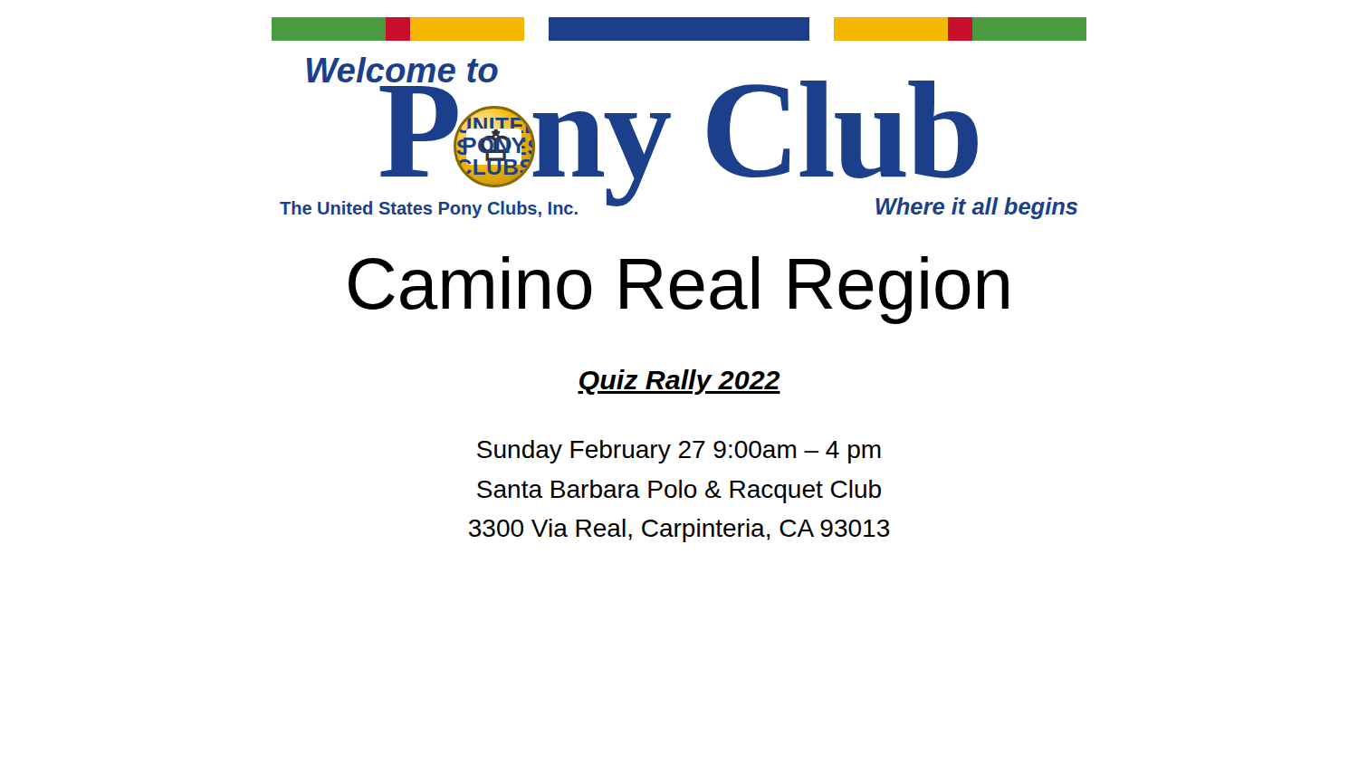Welcome to
P♔ny Club
The United States Pony Clubs, Inc. Where it all begins
Camino Real Region
Quiz Rally 2022
Sunday February 27 9:00am – 4 pm
Santa Barbara Polo & Racquet Club
3300 Via Real, Carpinteria, CA 93013